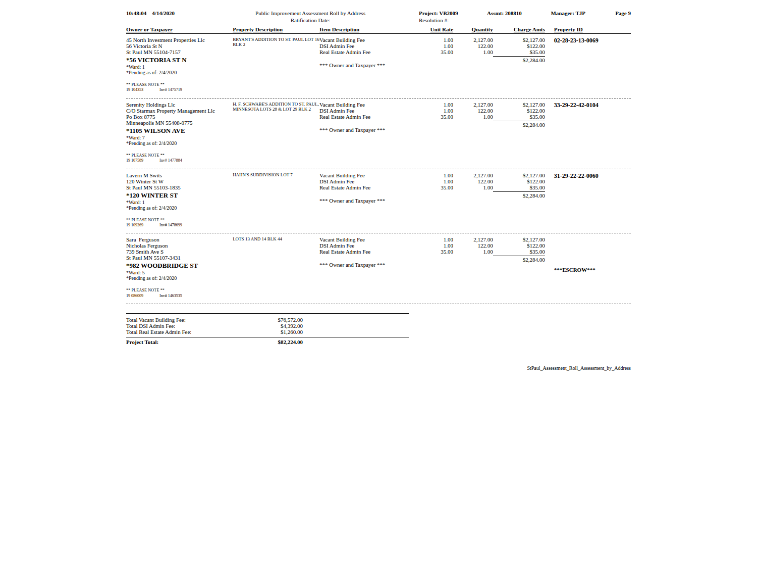10:48:04 4/14/2020
Public Improvement Assessment Roll by Address
Project: VB2009 Assmt: 208810 Manager: TJP
Page 9
Ratification Date:
Resolution #:
Owner or Taxpayer
Property Description
Item Description
Unit Rate
Quantity
Charge Amts
Property ID
45 North Investment Properties Llc
56 Victoria St N
St Paul MN 55104-7157
*56 VICTORIA ST N
*Ward: 1
*Pending as of: 2/4/2020
** PLEASE NOTE **
19 104353 Inv# 1475719
BRYANT'S ADDITION TO ST. PAUL LOT 16 BLK 2
Vacant Building Fee
DSI Admin Fee
Real Estate Admin Fee
*** Owner and Taxpayer ***
1.00
1.00
35.00
2,127.00
122.00
1.00
$2,127.00
$122.00
$35.00
$2,284.00
02-28-23-13-0069
Serenity Holdings Llc
C/O Starmax Property Management Llc
Po Box 8775
Minneapolis MN 55408-0775
*1105 WILSON AVE
*Ward: 7
*Pending as of: 2/4/2020
** PLEASE NOTE **
19 107589 Inv# 1477884
H. F. SCHWABE'S ADDITION TO ST. PAUL, MINNESOTA LOTS 28 & LOT 29 BLK 2
Vacant Building Fee
DSI Admin Fee
Real Estate Admin Fee
*** Owner and Taxpayer ***
1.00
1.00
35.00
2,127.00
122.00
1.00
$2,127.00
$122.00
$35.00
$2,284.00
33-29-22-42-0104
Lavern M Swits
120 Winter St W
St Paul MN 55103-1835
*120 WINTER ST
*Ward: 1
*Pending as of: 2/4/2020
** PLEASE NOTE **
19 109269 Inv# 1478699
HAHN'S SUBDIVISION LOT 7
Vacant Building Fee
DSI Admin Fee
Real Estate Admin Fee
*** Owner and Taxpayer ***
1.00
1.00
35.00
2,127.00
122.00
1.00
$2,127.00
$122.00
$35.00
$2,284.00
31-29-22-22-0060
Sara Ferguson
Nicholas Ferguson
739 Smith Ave S
St Paul MN 55107-3431
*982 WOODBRIDGE ST
*Ward: 5
*Pending as of: 2/4/2020
** PLEASE NOTE **
19 086009 Inv# 1463535
LOTS 13 AND 14 BLK 44
Vacant Building Fee
DSI Admin Fee
Real Estate Admin Fee
*** Owner and Taxpayer ***
1.00
1.00
35.00
2,127.00
122.00
1.00
$2,127.00
$122.00
$35.00
$2,284.00
***ESCROW***
Total Vacant Building Fee:
$76,572.00
Total DSI Admin Fee:
$4,392.00
Total Real Estate Admin Fee:
$1,260.00
Project Total:
$82,224.00
StPaul_Assessment_Roll_Assessment_by_Address